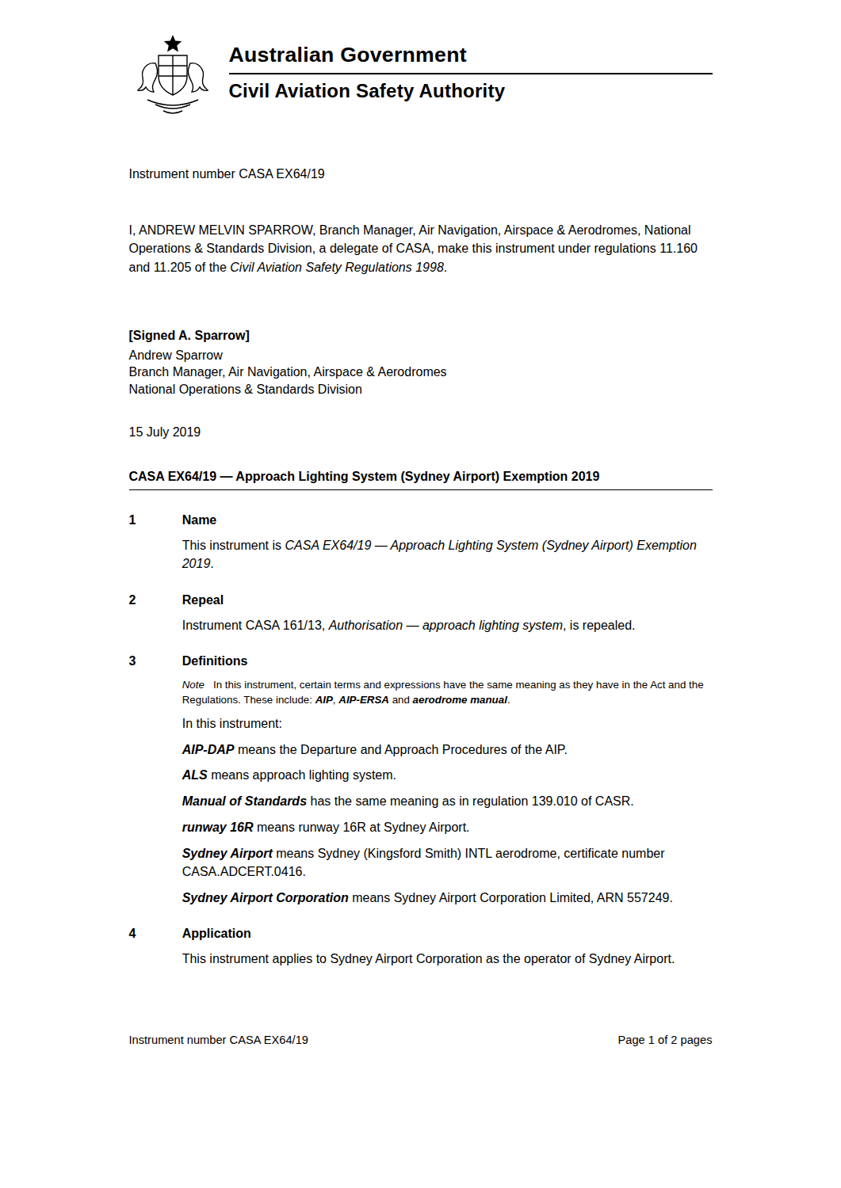Australian Government
Civil Aviation Safety Authority
Instrument number CASA EX64/19
I, ANDREW MELVIN SPARROW, Branch Manager, Air Navigation, Airspace & Aerodromes, National Operations & Standards Division, a delegate of CASA, make this instrument under regulations 11.160 and 11.205 of the Civil Aviation Safety Regulations 1998.
[Signed A. Sparrow]
Andrew Sparrow
Branch Manager, Air Navigation, Airspace & Aerodromes
National Operations & Standards Division
15 July 2019
CASA EX64/19 — Approach Lighting System (Sydney Airport) Exemption 2019
1
Name
This instrument is CASA EX64/19 — Approach Lighting System (Sydney Airport) Exemption 2019.
2
Repeal
Instrument CASA 161/13, Authorisation — approach lighting system, is repealed.
3
Definitions
Note In this instrument, certain terms and expressions have the same meaning as they have in the Act and the Regulations. These include: AIP, AIP-ERSA and aerodrome manual.
In this instrument:
AIP-DAP means the Departure and Approach Procedures of the AIP.
ALS means approach lighting system.
Manual of Standards has the same meaning as in regulation 139.010 of CASR.
runway 16R means runway 16R at Sydney Airport.
Sydney Airport means Sydney (Kingsford Smith) INTL aerodrome, certificate number CASA.ADCERT.0416.
Sydney Airport Corporation means Sydney Airport Corporation Limited, ARN 557249.
4
Application
This instrument applies to Sydney Airport Corporation as the operator of Sydney Airport.
Instrument number CASA EX64/19 Page 1 of 2 pages